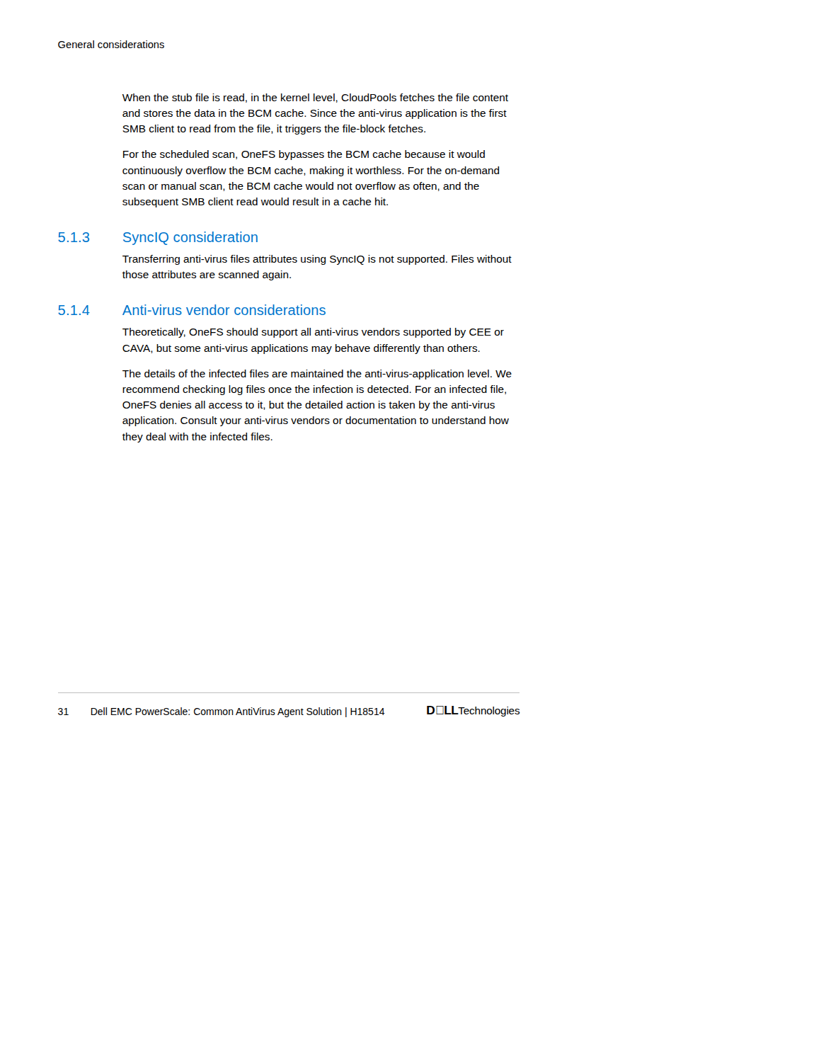General considerations
When the stub file is read, in the kernel level, CloudPools fetches the file content and stores the data in the BCM cache. Since the anti-virus application is the first SMB client to read from the file, it triggers the file-block fetches.
For the scheduled scan, OneFS bypasses the BCM cache because it would continuously overflow the BCM cache, making it worthless. For the on-demand scan or manual scan, the BCM cache would not overflow as often, and the subsequent SMB client read would result in a cache hit.
5.1.3
SyncIQ consideration
Transferring anti-virus files attributes using SyncIQ is not supported. Files without those attributes are scanned again.
5.1.4
Anti-virus vendor considerations
Theoretically, OneFS should support all anti-virus vendors supported by CEE or CAVA, but some anti-virus applications may behave differently than others.
The details of the infected files are maintained the anti-virus-application level. We recommend checking log files once the infection is detected. For an infected file, OneFS denies all access to it, but the detailed action is taken by the anti-virus application. Consult your anti-virus vendors or documentation to understand how they deal with the infected files.
31 Dell EMC PowerScale: Common AntiVirus Agent Solution | H18514
D⃠LL Technologies